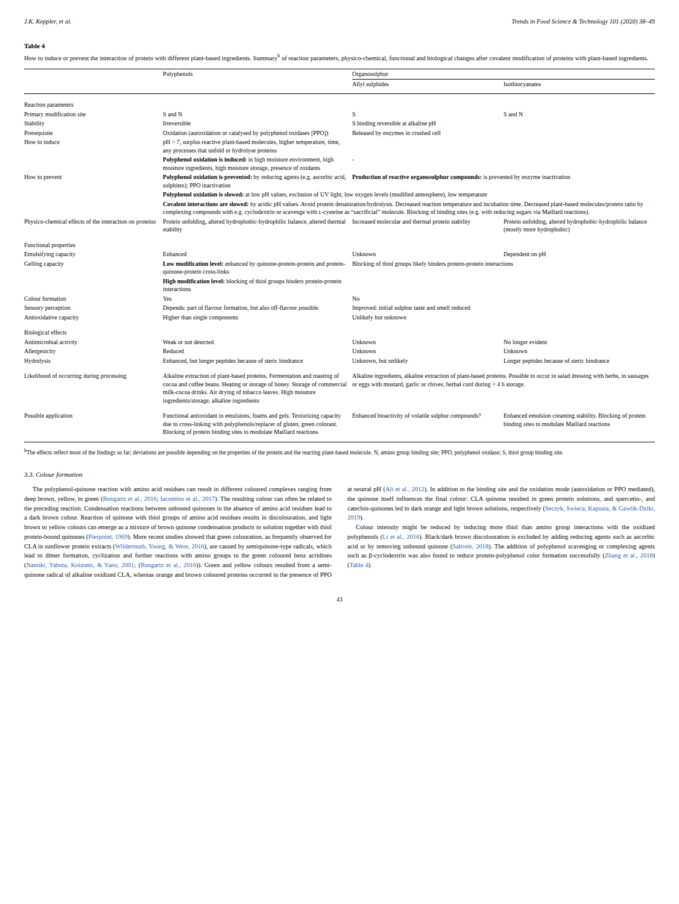J.K. Keppler, et al.
Trends in Food Science & Technology 101 (2020) 38–49
Table 4
How to induce or prevent the interaction of protein with different plant-based ingredients. Summaryb of reaction parameters, physico-chemical, functional and biological changes after covalent modification of proteins with plant-based ingredients.
| | Polyphenols | Organosulphur |
| | | Allyl sulphides | Isothiocyanates |
| Reaction parameters | | | |
| Primary modification site | S and N | S | S and N |
| Stability | Irreversible | S binding reversible at alkaline pH |
| Prerequisite | Oxidation (autoxidation or catalysed by polyphenol oxidases [PPO]) | Released by enzymes in crushed cell |
| How to induce | pH > 7, surplus reactive plant-based molecules, higher temperature, time, any processes that unfold or hydrolyse proteins | |
| | Polyphenol oxidation is induced: in high moisture environment, high moisture ingredients, high moisture storage, presence of oxidants | - |
| How to prevent | Polyphenol oxidation is prevented: by reducing agents (e.g. ascorbic acid, sulphites); PPO inactivation | Production of reactive organosulphur compounds: is prevented by enzyme inactivation |
| | Polyphenol oxidation is slowed: at low pH values, exclusion of UV light, low oxygen levels (modified atmosphere), low temperature |
| | Covalent interactions are slowed: by acidic pH values. Avoid protein denaturation/hydrolysis. Decreased reaction temperature and incubation time. Decreased plant-based molecules/protein ratio by complexing compounds with e.g. cyclodextrin or scavenge with ʟ-cysteine as “sacrificial” molecule. Blocking of binding sites (e.g. with reducing sugars via Maillard reactions). |
| Physico-chemical effects of the interaction on proteins | Protein unfolding, altered hydrophobic-hydrophilic balance, altered thermal stability | Increased molecular and thermal protein stability | Protein unfolding, altered hydrophobic-hydrophilic balance (mostly more hydrophobic) |
| Functional properties | | | |
| Emulsifying capacity | Enhanced | Unknown | Dependent on pH |
| Gelling capacity | Low modification level: enhanced by quinone-protein-protein and protein-quinone-protein cross-links | Blocking of thiol groups likely hinders protein-protein interactions |
| | High modification level: blocking of thiol groups hinders protein-protein interactions | |
| Colour formation | Yes | No | |
| Sensory perception | Depends: part of flavour formation, but also off-flavour possible | Improved: initial sulphur taste and smell reduced |
| Antioxidative capacity | Higher than single components | Unlikely but unknown |
| Biological effects | | | |
| Antimicrobial activity | Weak or not detected | Unknown | No longer evident |
| Allergenicity | Reduced | Unknown | Unknown |
| Hydrolysis | Enhanced, but longer peptides because of steric hindrance | Unknown, but unlikely | Longer peptides because of steric hindrance |
| Likelihood of occurring during processing | Alkaline extraction of plant-based proteins. Fermentation and roasting of cocoa and coffee beans. Heating or storage of honey. Storage of commercial milk-cocoa drinks. Air drying of tobacco leaves. High moisture ingredients/storage, alkaline ingredients | Alkaline ingredients, alkaline extraction of plant-based proteins. Possible to occur in salad dressing with herbs, in sausages or eggs with mustard, garlic or chives, herbal curd during > 4 h storage. |
| Possible application | Functional antioxidant in emulsions, foams and gels. Texturizing capacity due to cross-linking with polyphenols/replacer of gluten, green colorant. Blocking of protein binding sites to modulate Maillard reactions | Enhanced bioactivity of volatile sulphur compounds? | Enhanced emulsion creaming stability. Blocking of protein binding sites to modulate Maillard reactions |
bThe effects reflect most of the findings so far; deviations are possible depending on the properties of the protein and the reacting plant-based molecule. N, amino group binding site; PPO, polyphenol oxidase; S, thiol group binding site.
3.3. Colour formation
The polyphenol-quinone reaction with amino acid residues can result in different coloured complexes ranging from deep brown, yellow, to green (Bongartz et al., 2016; Iacomino et al., 2017). The resulting colour can often be related to the preceding reaction. Condensation reactions between unbound quinones in the absence of amino acid residues lead to a dark brown colour. Reaction of quinone with thiol groups of amino acid residues results in discolouration, and light brown to yellow colours can emerge as a mixture of brown quinone condensation products in solution together with thiol protein-bound quinones (Pierpoint, 1969). More recent studies showed that green colouration, as frequently observed for CLA in sunflower protein extracts (Wildermuth, Young, & Were, 2016), are caused by semiquinone-type radicals, which lead to dimer formation, cyclization and further reactions with amino groups to the green coloured benz acridines (Namiki, Yabuta, Koizumi, & Yano, 2001; (Bongartz et al., 2016)). Green and yellow colours resulted from a semi-quinone radical of alkaline oxidized CLA, whereas orange and brown coloured proteins occurred in the presence of PPO at neutral pH (Ali et al., 2012). In addition to the binding site and the oxidation mode (autoxidation or PPO mediated), the quinone itself influences the final colour: CLA quinone resulted in green protein solutions, and quercetin-, and catechin-quinones led to dark orange and light brown solutions, respectively (Seczyk, Swieca, Kapusta, & Gawlik-Dziki, 2019).
Colour intensity might be reduced by inducing more thiol than amino group interactions with the oxidized polyphenols (Li et al., 2016). Black/dark brown discolouration is excluded by adding reducing agents such as ascorbic acid or by removing unbound quinone (Saltveit, 2018). The addition of polyphenol scavenging or complexing agents such as β-cyclodextrin was also found to reduce protein-polyphenol color formation successfully (Zhang et al., 2018) (Table 4).
43